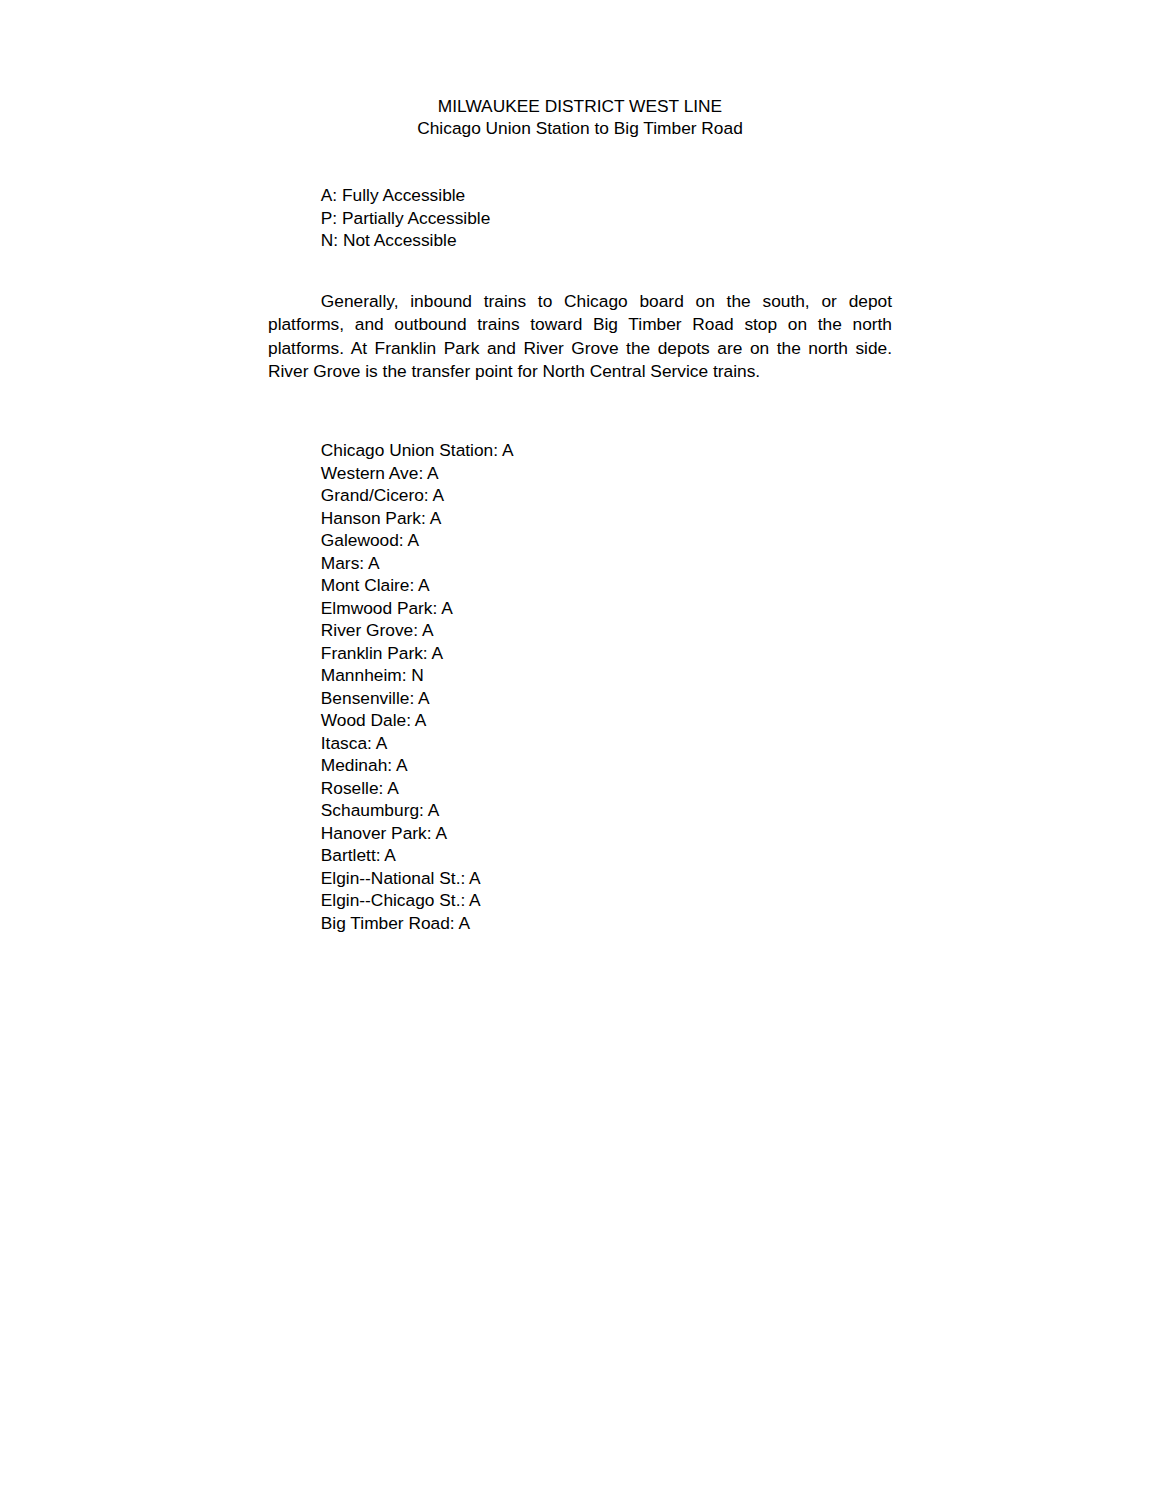MILWAUKEE DISTRICT WEST LINE Chicago Union Station to Big Timber Road
A: Fully Accessible
P: Partially Accessible
N: Not Accessible
Generally, inbound trains to Chicago board on the south, or depot platforms, and outbound trains toward Big Timber Road stop on the north platforms. At Franklin Park and River Grove the depots are on the north side. River Grove is the transfer point for North Central Service trains.
Chicago Union Station: A
Western Ave: A
Grand/Cicero: A
Hanson Park: A
Galewood: A
Mars: A
Mont Claire: A
Elmwood Park: A
River Grove: A
Franklin Park: A
Mannheim: N
Bensenville: A
Wood Dale: A
Itasca: A
Medinah: A
Roselle: A
Schaumburg: A
Hanover Park: A
Bartlett: A
Elgin--National St.: A
Elgin--Chicago St.: A
Big Timber Road: A